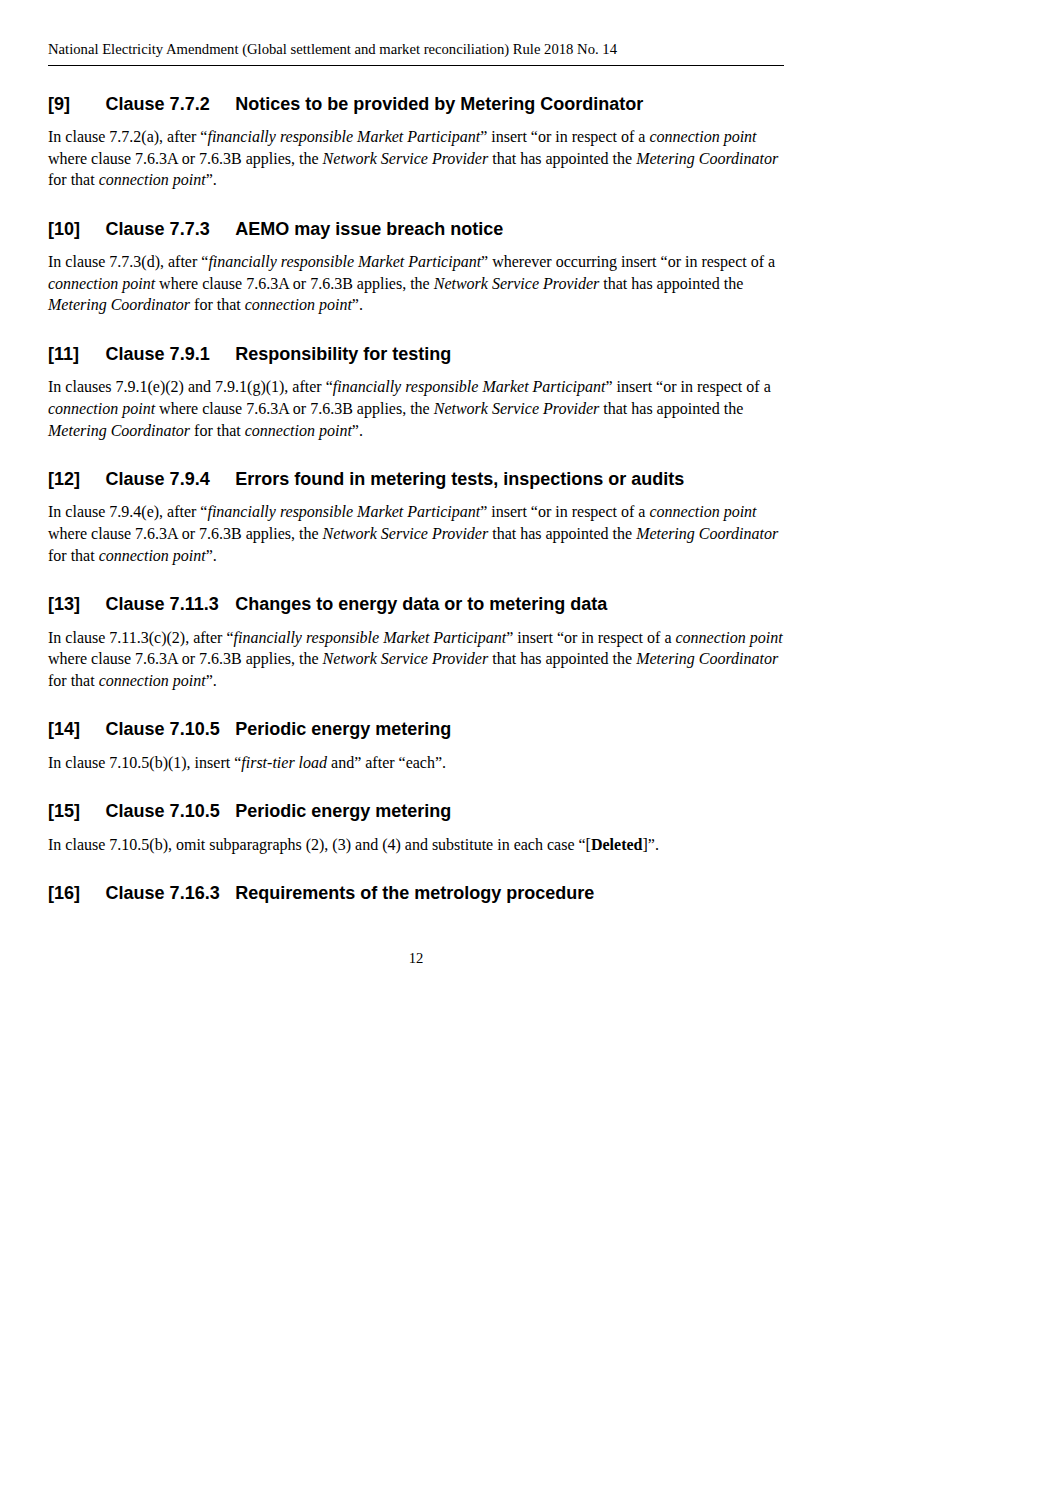National Electricity Amendment (Global settlement and market reconciliation) Rule 2018 No. 14
[9] Clause 7.7.2 Notices to be provided by Metering Coordinator
In clause 7.7.2(a), after “financially responsible Market Participant” insert “or in respect of a connection point where clause 7.6.3A or 7.6.3B applies, the Network Service Provider that has appointed the Metering Coordinator for that connection point”.
[10] Clause 7.7.3 AEMO may issue breach notice
In clause 7.7.3(d), after “financially responsible Market Participant” wherever occurring insert “or in respect of a connection point where clause 7.6.3A or 7.6.3B applies, the Network Service Provider that has appointed the Metering Coordinator for that connection point”.
[11] Clause 7.9.1 Responsibility for testing
In clauses 7.9.1(e)(2) and 7.9.1(g)(1), after “financially responsible Market Participant” insert “or in respect of a connection point where clause 7.6.3A or 7.6.3B applies, the Network Service Provider that has appointed the Metering Coordinator for that connection point”.
[12] Clause 7.9.4 Errors found in metering tests, inspections or audits
In clause 7.9.4(e), after “financially responsible Market Participant” insert “or in respect of a connection point where clause 7.6.3A or 7.6.3B applies, the Network Service Provider that has appointed the Metering Coordinator for that connection point”.
[13] Clause 7.11.3 Changes to energy data or to metering data
In clause 7.11.3(c)(2), after “financially responsible Market Participant” insert “or in respect of a connection point where clause 7.6.3A or 7.6.3B applies, the Network Service Provider that has appointed the Metering Coordinator for that connection point”.
[14] Clause 7.10.5 Periodic energy metering
In clause 7.10.5(b)(1), insert “first-tier load and” after “each”.
[15] Clause 7.10.5 Periodic energy metering
In clause 7.10.5(b), omit subparagraphs (2), (3) and (4) and substitute in each case “[Deleted]”.
[16] Clause 7.16.3 Requirements of the metrology procedure
12